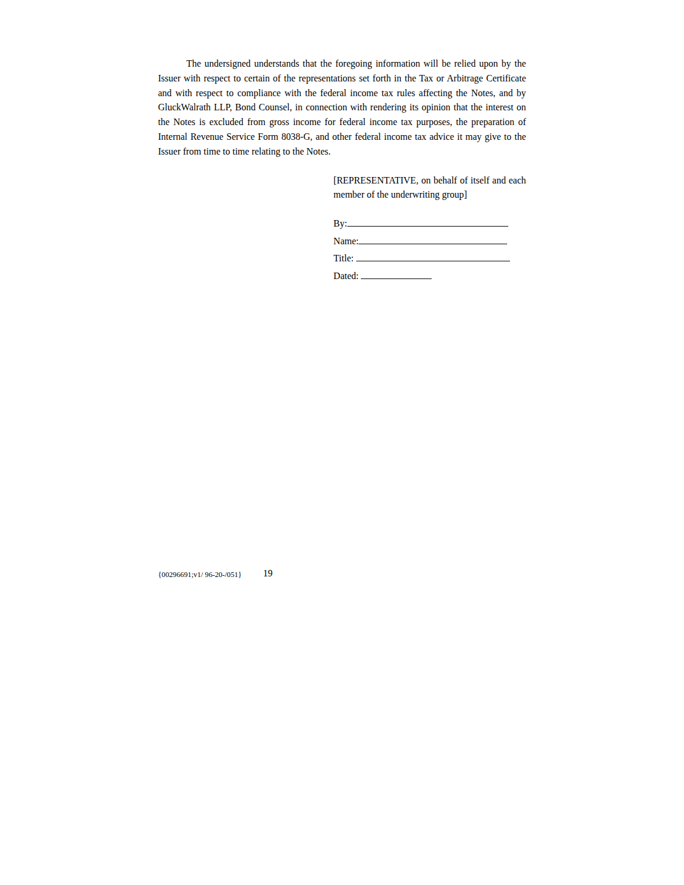The undersigned understands that the foregoing information will be relied upon by the Issuer with respect to certain of the representations set forth in the Tax or Arbitrage Certificate and with respect to compliance with the federal income tax rules affecting the Notes, and by GluckWalrath LLP, Bond Counsel, in connection with rendering its opinion that the interest on the Notes is excluded from gross income for federal income tax purposes, the preparation of Internal Revenue Service Form 8038-G, and other federal income tax advice it may give to the Issuer from time to time relating to the Notes.
[REPRESENTATIVE, on behalf of itself and each member of the underwriting group]
By:
Name:
Title:
Dated:
{00296691;v1/ 96-20-/051}
19